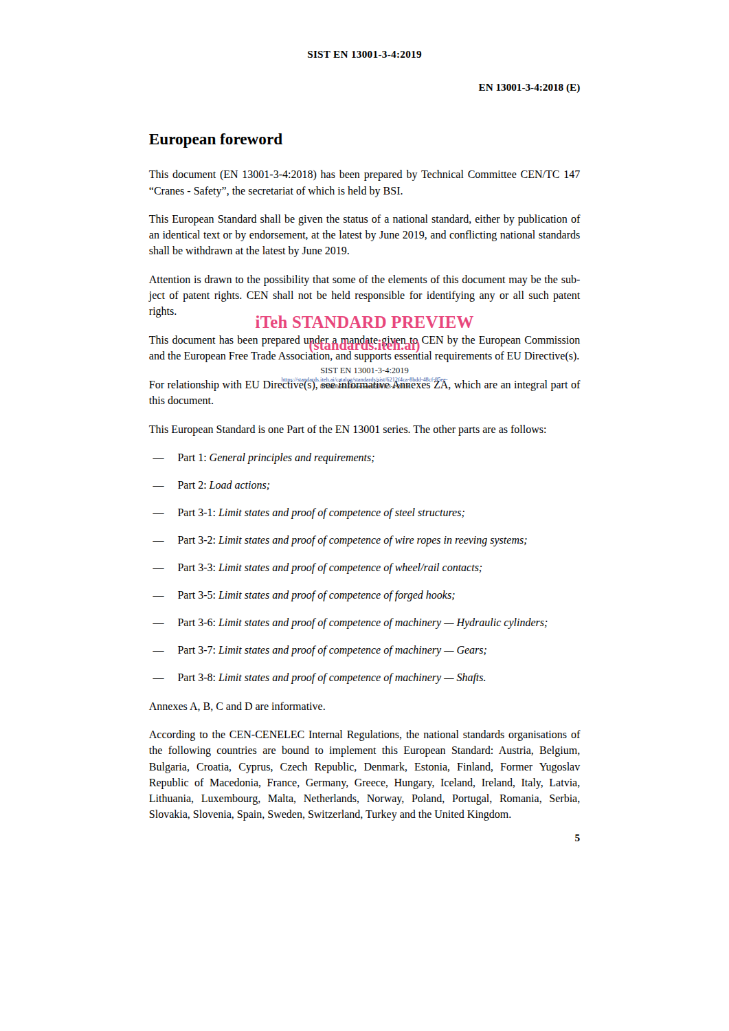SIST EN 13001-3-4:2019
EN 13001-3-4:2018 (E)
European foreword
This document (EN 13001-3-4:2018) has been prepared by Technical Committee CEN/TC 147 “Cranes - Safety”, the secretariat of which is held by BSI.
This European Standard shall be given the status of a national standard, either by publication of an identical text or by endorsement, at the latest by June 2019, and conflicting national standards shall be withdrawn at the latest by June 2019.
Attention is drawn to the possibility that some of the elements of this document may be the subject of patent rights. CEN shall not be held responsible for identifying any or all such patent rights.
This document has been prepared under a mandate given to CEN by the European Commission and the European Free Trade Association, and supports essential requirements of EU Directive(s).
For relationship with EU Directive(s), see informative Annexes ZA, which are an integral part of this document.
This European Standard is one Part of the EN 13001 series. The other parts are as follows:
Part 1: General principles and requirements;
Part 2: Load actions;
Part 3-1: Limit states and proof of competence of steel structures;
Part 3-2: Limit states and proof of competence of wire ropes in reeving systems;
Part 3-3: Limit states and proof of competence of wheel/rail contacts;
Part 3-5: Limit states and proof of competence of forged hooks;
Part 3-6: Limit states and proof of competence of machinery — Hydraulic cylinders;
Part 3-7: Limit states and proof of competence of machinery — Gears;
Part 3-8: Limit states and proof of competence of machinery — Shafts.
Annexes A, B, C and D are informative.
According to the CEN-CENELEC Internal Regulations, the national standards organisations of the following countries are bound to implement this European Standard: Austria, Belgium, Bulgaria, Croatia, Cyprus, Czech Republic, Denmark, Estonia, Finland, Former Yugoslav Republic of Macedonia, France, Germany, Greece, Hungary, Iceland, Ireland, Italy, Latvia, Lithuania, Luxembourg, Malta, Netherlands, Norway, Poland, Portugal, Romania, Serbia, Slovakia, Slovenia, Spain, Sweden, Switzerland, Turkey and the United Kingdom.
iTeh STANDARD PREVIEW
(standards.iteh.ai)
SIST EN 13001-3-4:2019
https://standards.iteh.ai/catalog/standards/sist/6212f4ca-8bdd-48cf-85ee- 87fa00b56162/sist-en-13001-3-4-2019
5